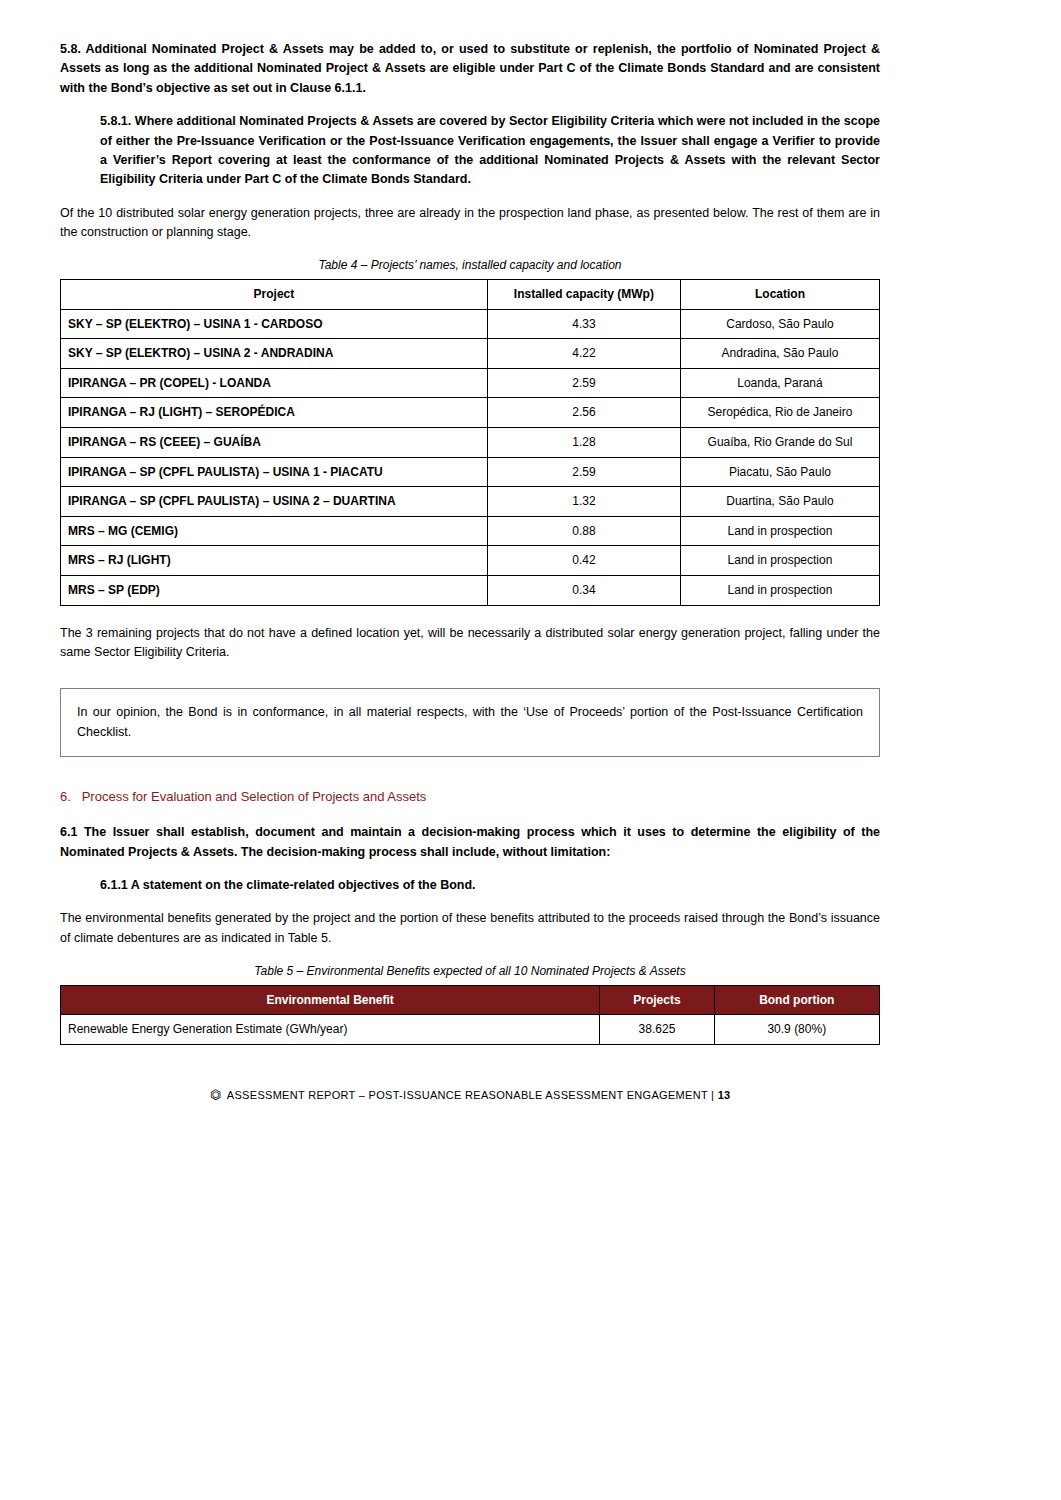5.8. Additional Nominated Project & Assets may be added to, or used to substitute or replenish, the portfolio of Nominated Project & Assets as long as the additional Nominated Project & Assets are eligible under Part C of the Climate Bonds Standard and are consistent with the Bond’s objective as set out in Clause 6.1.1.
5.8.1. Where additional Nominated Projects & Assets are covered by Sector Eligibility Criteria which were not included in the scope of either the Pre-Issuance Verification or the Post-Issuance Verification engagements, the Issuer shall engage a Verifier to provide a Verifier’s Report covering at least the conformance of the additional Nominated Projects & Assets with the relevant Sector Eligibility Criteria under Part C of the Climate Bonds Standard.
Of the 10 distributed solar energy generation projects, three are already in the prospection land phase, as presented below. The rest of them are in the construction or planning stage.
Table 4 – Projects’ names, installed capacity and location
| Project | Installed capacity (MWp) | Location |
| --- | --- | --- |
| SKY – SP (ELEKTRO) – USINA 1 - CARDOSO | 4.33 | Cardoso, São Paulo |
| SKY – SP (ELEKTRO) – USINA 2 - ANDRADINA | 4.22 | Andradina, São Paulo |
| IPIRANGA – PR (COPEL) - LOANDA | 2.59 | Loanda, Paraná |
| IPIRANGA – RJ (LIGHT) – SEROPÉDICA | 2.56 | Seropédica, Rio de Janeiro |
| IPIRANGA – RS (CEEE) – GUAÍBA | 1.28 | Guaíba, Rio Grande do Sul |
| IPIRANGA – SP (CPFL PAULISTA) – USINA 1 - PIACATU | 2.59 | Piacatu, São Paulo |
| IPIRANGA – SP (CPFL PAULISTA) – USINA 2 – DUARTINA | 1.32 | Duartina, São Paulo |
| MRS – MG (CEMIG) | 0.88 | Land in prospection |
| MRS – RJ (LIGHT) | 0.42 | Land in prospection |
| MRS – SP (EDP) | 0.34 | Land in prospection |
The 3 remaining projects that do not have a defined location yet, will be necessarily a distributed solar energy generation project, falling under the same Sector Eligibility Criteria.
In our opinion, the Bond is in conformance, in all material respects, with the ‘Use of Proceeds’ portion of the Post-Issuance Certification Checklist.
6. Process for Evaluation and Selection of Projects and Assets
6.1 The Issuer shall establish, document and maintain a decision-making process which it uses to determine the eligibility of the Nominated Projects & Assets. The decision-making process shall include, without limitation:
6.1.1 A statement on the climate-related objectives of the Bond.
The environmental benefits generated by the project and the portion of these benefits attributed to the proceeds raised through the Bond’s issuance of climate debentures are as indicated in Table 5.
Table 5 – Environmental Benefits expected of all 10 Nominated Projects & Assets
| Environmental Benefit | Projects | Bond portion |
| --- | --- | --- |
| Renewable Energy Generation Estimate (GWh/year) | 38.625 | 30.9 (80%) |
⏣ASSESSMENT REPORT – POST-ISSUANCE REASONABLE ASSESSMENT ENGAGEMENT | 13